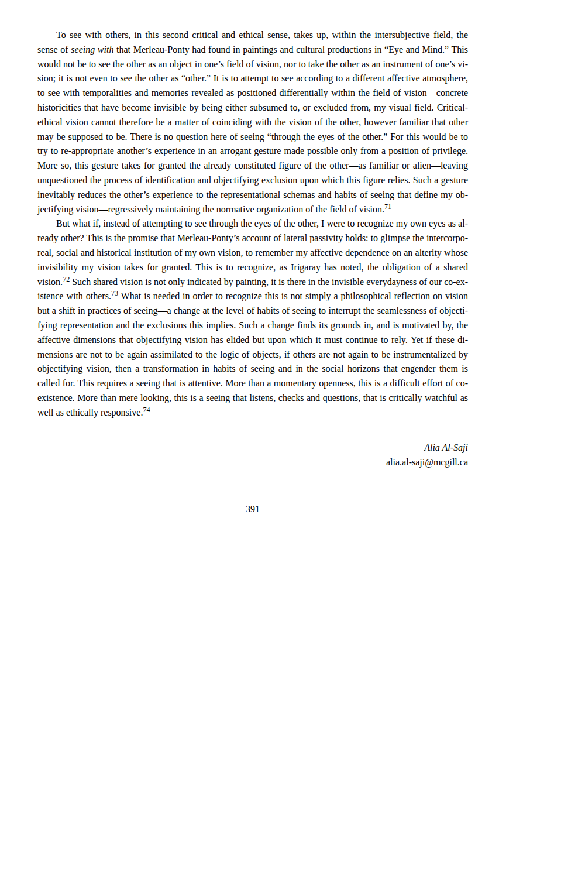To see with others, in this second critical and ethical sense, takes up, within the intersubjective field, the sense of seeing with that Merleau-Ponty had found in paintings and cultural productions in “Eye and Mind.” This would not be to see the other as an object in one’s field of vision, nor to take the other as an instrument of one’s vision; it is not even to see the other as “other.” It is to attempt to see according to a different affective atmosphere, to see with temporalities and memories revealed as positioned differentially within the field of vision—concrete historicities that have become invisible by being either subsumed to, or excluded from, my visual field. Critical-ethical vision cannot therefore be a matter of coinciding with the vision of the other, however familiar that other may be supposed to be. There is no question here of seeing “through the eyes of the other.” For this would be to try to re-appropriate another’s experience in an arrogant gesture made possible only from a position of privilege. More so, this gesture takes for granted the already constituted figure of the other—as familiar or alien—leaving unquestioned the process of identification and objectifying exclusion upon which this figure relies. Such a gesture inevitably reduces the other’s experience to the representational schemas and habits of seeing that define my objectifying vision—regressively maintaining the normative organization of the field of vision.71
But what if, instead of attempting to see through the eyes of the other, I were to recognize my own eyes as already other? This is the promise that Merleau-Ponty’s account of lateral passivity holds: to glimpse the intercorporeal, social and historical institution of my own vision, to remember my affective dependence on an alterity whose invisibility my vision takes for granted. This is to recognize, as Irigaray has noted, the obligation of a shared vision.72 Such shared vision is not only indicated by painting, it is there in the invisible everydayness of our co-existence with others.73 What is needed in order to recognize this is not simply a philosophical reflection on vision but a shift in practices of seeing—a change at the level of habits of seeing to interrupt the seamlessness of objectifying representation and the exclusions this implies. Such a change finds its grounds in, and is motivated by, the affective dimensions that objectifying vision has elided but upon which it must continue to rely. Yet if these dimensions are not to be again assimilated to the logic of objects, if others are not again to be instrumentalized by objectifying vision, then a transformation in habits of seeing and in the social horizons that engender them is called for. This requires a seeing that is attentive. More than a momentary openness, this is a difficult effort of co-existence. More than mere looking, this is a seeing that listens, checks and questions, that is critically watchful as well as ethically responsive.74
Alia Al-Saji
alia.al-saji@mcgill.ca
391